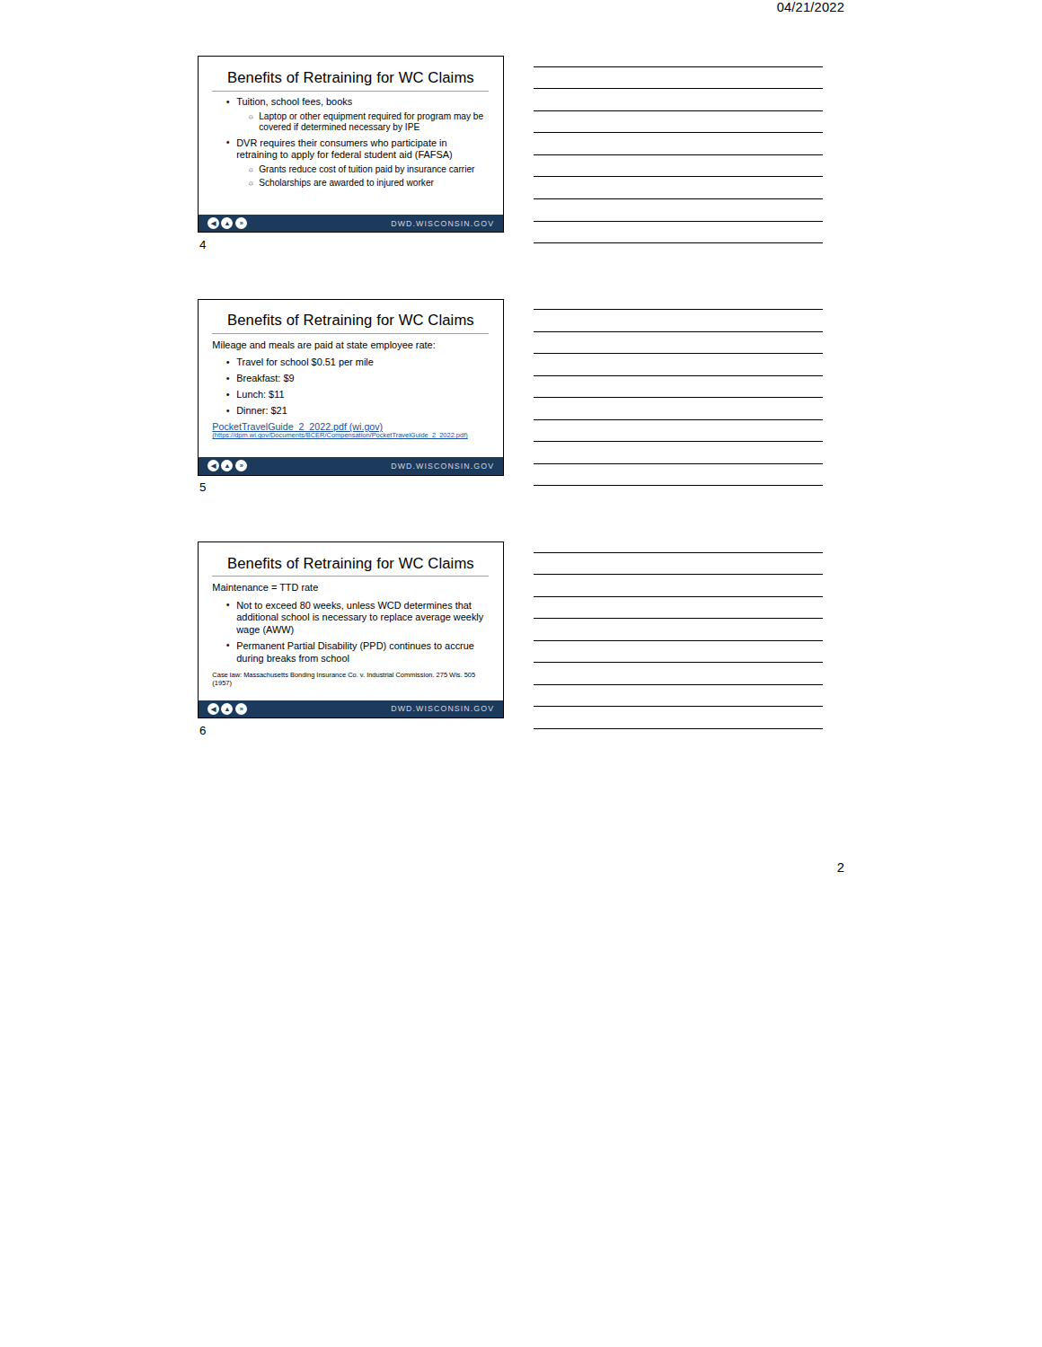04/21/2022
Benefits of Retraining for WC Claims
Tuition, school fees, books
Laptop or other equipment required for program may be covered if determined necessary by IPE
DVR requires their consumers who participate in retraining to apply for federal student aid (FAFSA)
Grants reduce cost of tuition paid by insurance carrier
Scholarships are awarded to injured worker
◀▲»
DWD.WISCONSIN.GOV
4
Benefits of Retraining for WC Claims
Mileage and meals are paid at state employee rate:
Travel for school $0.51 per mile
Breakfast: $9
Lunch: $11
Dinner: $21
PocketTravelGuide_2_2022.pdf (wi.gov) (https://dpm.wi.gov/Documents/BCER/Compensation/PocketTravelGuide_2_2022.pdf)
◀▲»
DWD.WISCONSIN.GOV
5
Benefits of Retraining for WC Claims
Maintenance = TTD rate
Not to exceed 80 weeks, unless WCD determines that additional school is necessary to replace average weekly wage (AWW)
Permanent Partial Disability (PPD) continues to accrue during breaks from school
Case law: Massachusetts Bonding Insurance Co. v. Industrial Commission. 275 Wis. 505 (1957)
◀▲»
DWD.WISCONSIN.GOV
6
2